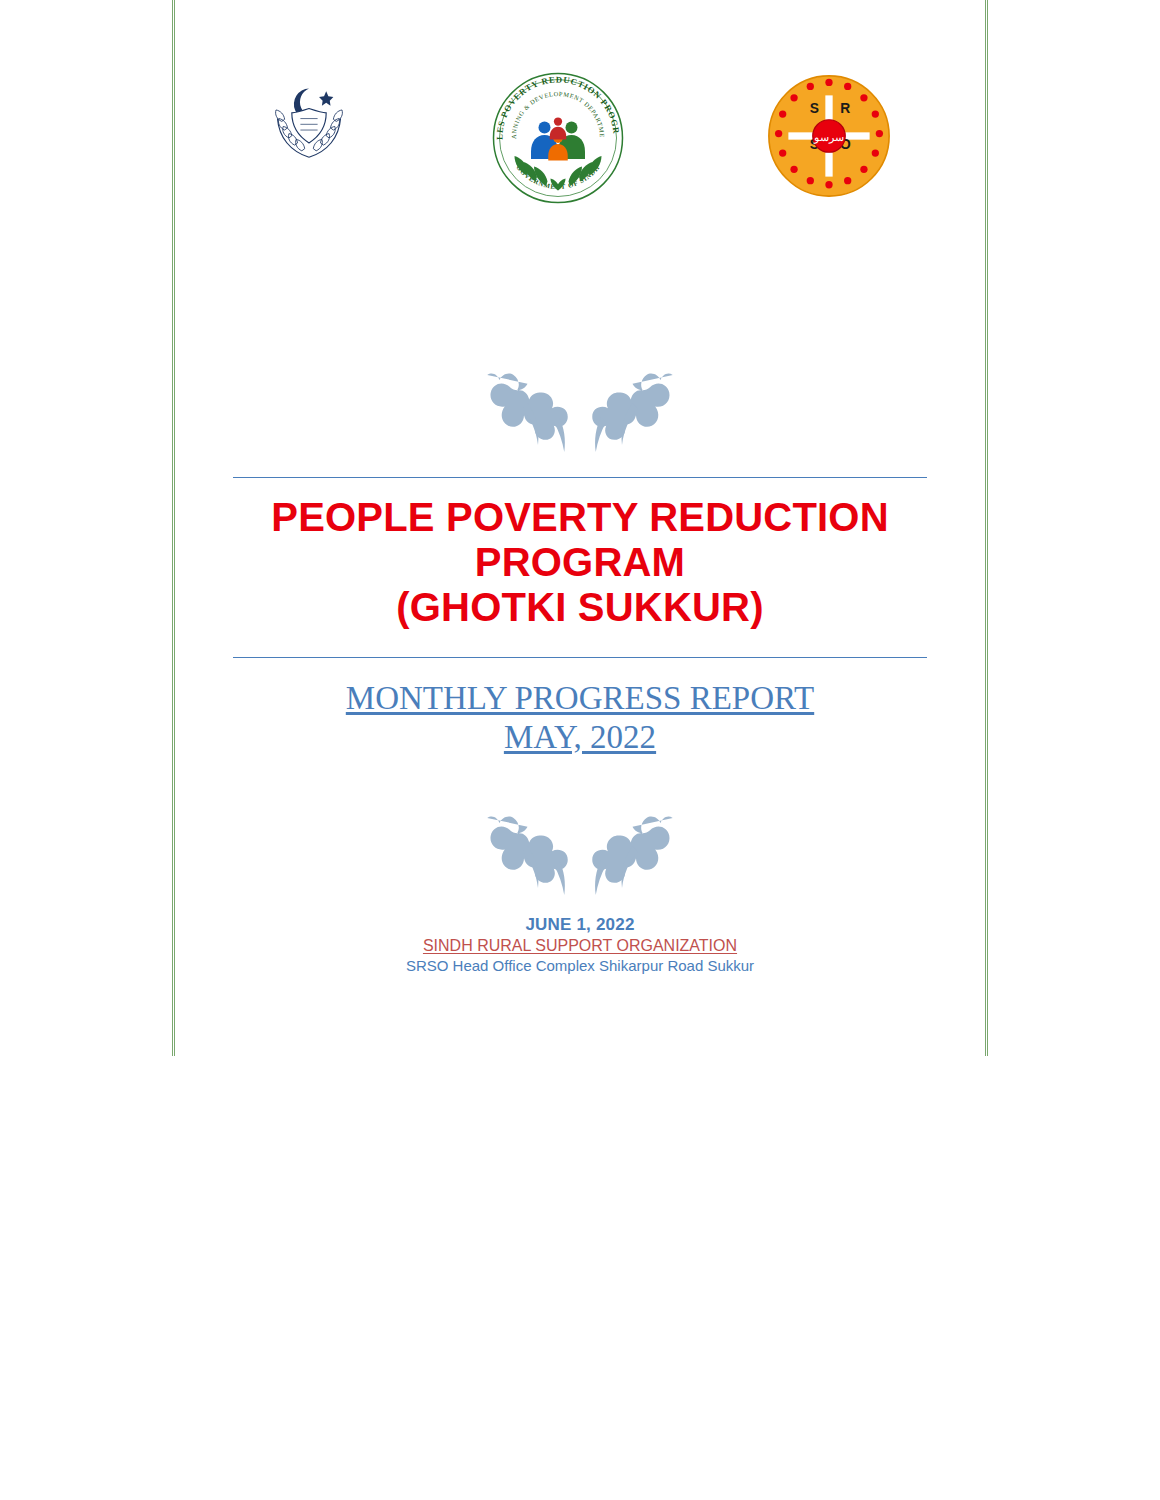PEOPLES POVERTY REDUCTION PROGRAMME PLANNING & DEVELOPMENT DEPARTMENT GOVERNMENT OF SINDH
S R S O سرسو
PEOPLE POVERTY REDUCTION PROGRAM
(GHOTKI SUKKUR)
MONTHLY PROGRESS REPORT MAY, 2022
JUNE 1, 2022
SINDH RURAL SUPPORT ORGANIZATION
SRSO Head Office Complex Shikarpur Road Sukkur